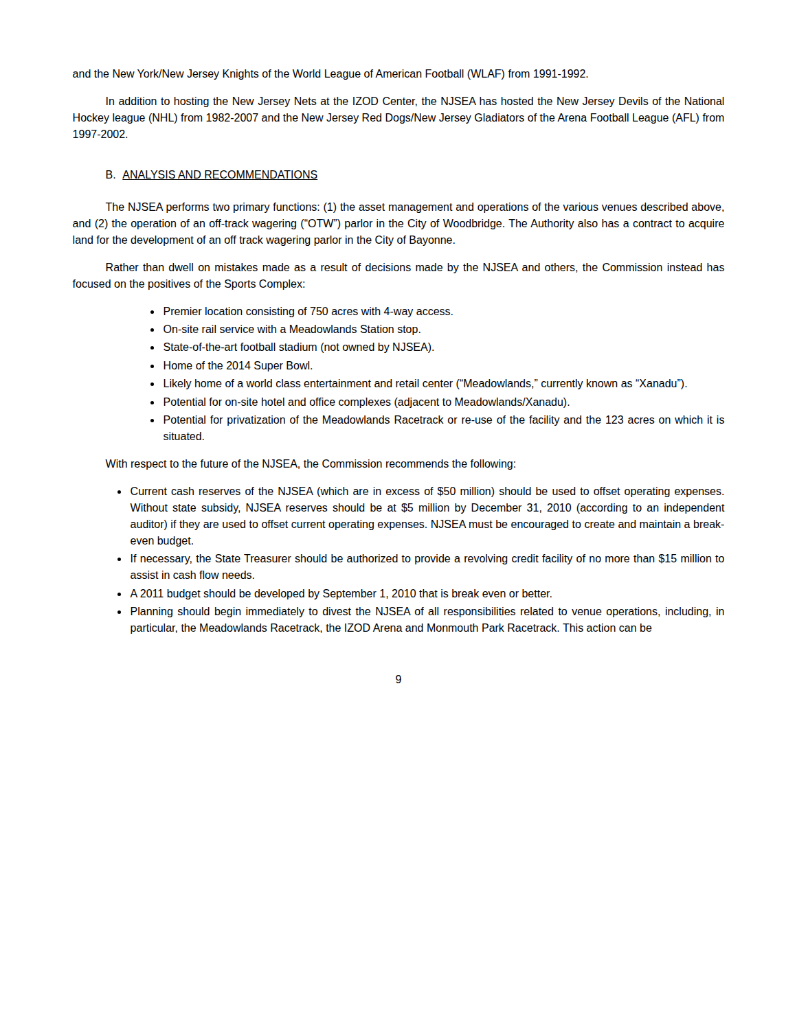and the New York/New Jersey Knights of the World League of American Football (WLAF) from 1991-1992.
In addition to hosting the New Jersey Nets at the IZOD Center, the NJSEA has hosted the New Jersey Devils of the National Hockey league (NHL) from 1982-2007 and the New Jersey Red Dogs/New Jersey Gladiators of the Arena Football League (AFL) from 1997-2002.
B. ANALYSIS AND RECOMMENDATIONS
The NJSEA performs two primary functions: (1) the asset management and operations of the various venues described above, and (2) the operation of an off-track wagering (“OTW”) parlor in the City of Woodbridge. The Authority also has a contract to acquire land for the development of an off track wagering parlor in the City of Bayonne.
Rather than dwell on mistakes made as a result of decisions made by the NJSEA and others, the Commission instead has focused on the positives of the Sports Complex:
Premier location consisting of 750 acres with 4-way access.
On-site rail service with a Meadowlands Station stop.
State-of-the-art football stadium (not owned by NJSEA).
Home of the 2014 Super Bowl.
Likely home of a world class entertainment and retail center (“Meadowlands,” currently known as “Xanadu”).
Potential for on-site hotel and office complexes (adjacent to Meadowlands/Xanadu).
Potential for privatization of the Meadowlands Racetrack or re-use of the facility and the 123 acres on which it is situated.
With respect to the future of the NJSEA, the Commission recommends the following:
Current cash reserves of the NJSEA (which are in excess of $50 million) should be used to offset operating expenses. Without state subsidy, NJSEA reserves should be at $5 million by December 31, 2010 (according to an independent auditor) if they are used to offset current operating expenses. NJSEA must be encouraged to create and maintain a break-even budget.
If necessary, the State Treasurer should be authorized to provide a revolving credit facility of no more than $15 million to assist in cash flow needs.
A 2011 budget should be developed by September 1, 2010 that is break even or better.
Planning should begin immediately to divest the NJSEA of all responsibilities related to venue operations, including, in particular, the Meadowlands Racetrack, the IZOD Arena and Monmouth Park Racetrack. This action can be
9